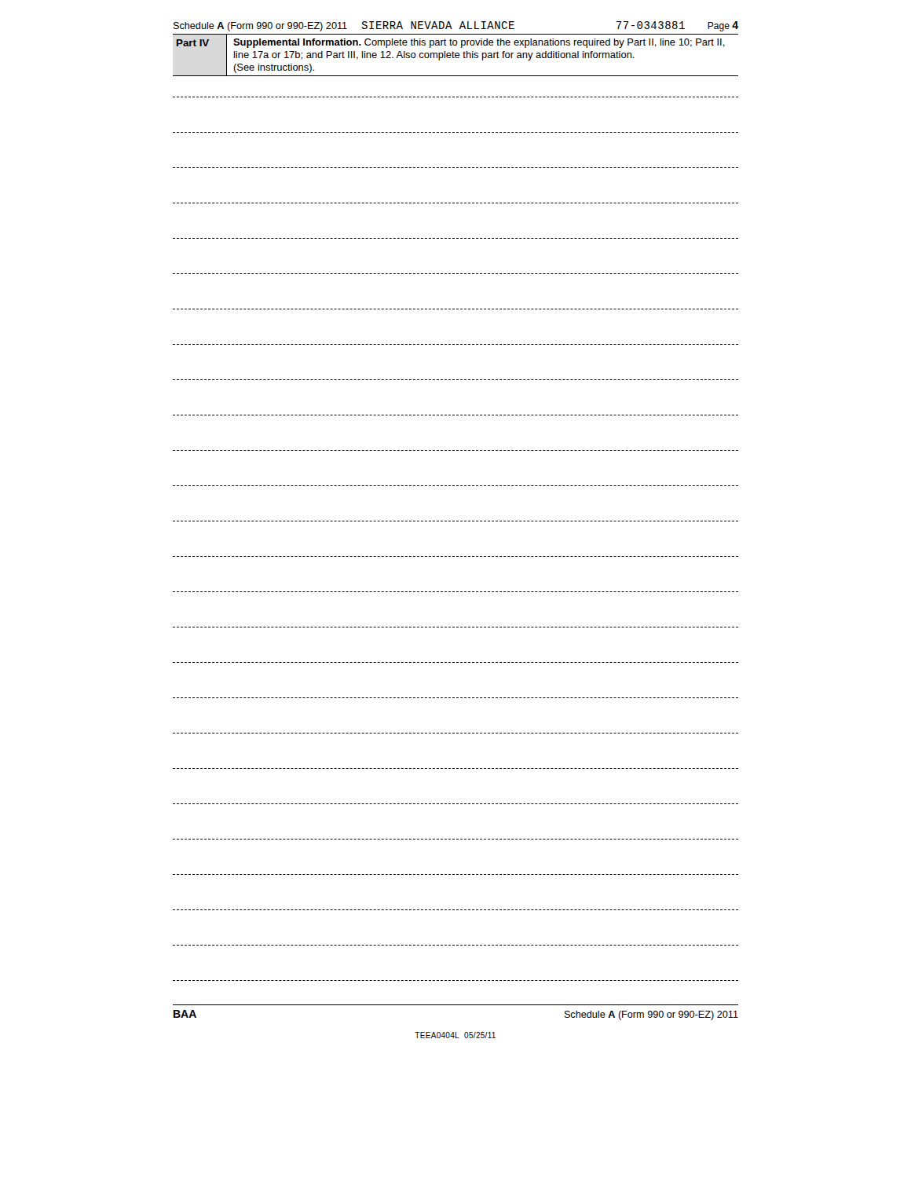Schedule A (Form 990 or 990-EZ) 2011
SIERRA NEVADA ALLIANCE
77-0343881
Page 4
Part IV
Supplemental Information. Complete this part to provide the explanations required by Part II, line 10; Part II, line 17a or 17b; and Part III, line 12. Also complete this part for any additional information. (See instructions).
BAA
Schedule A (Form 990 or 990-EZ) 2011
TEEA0404L 05/25/11